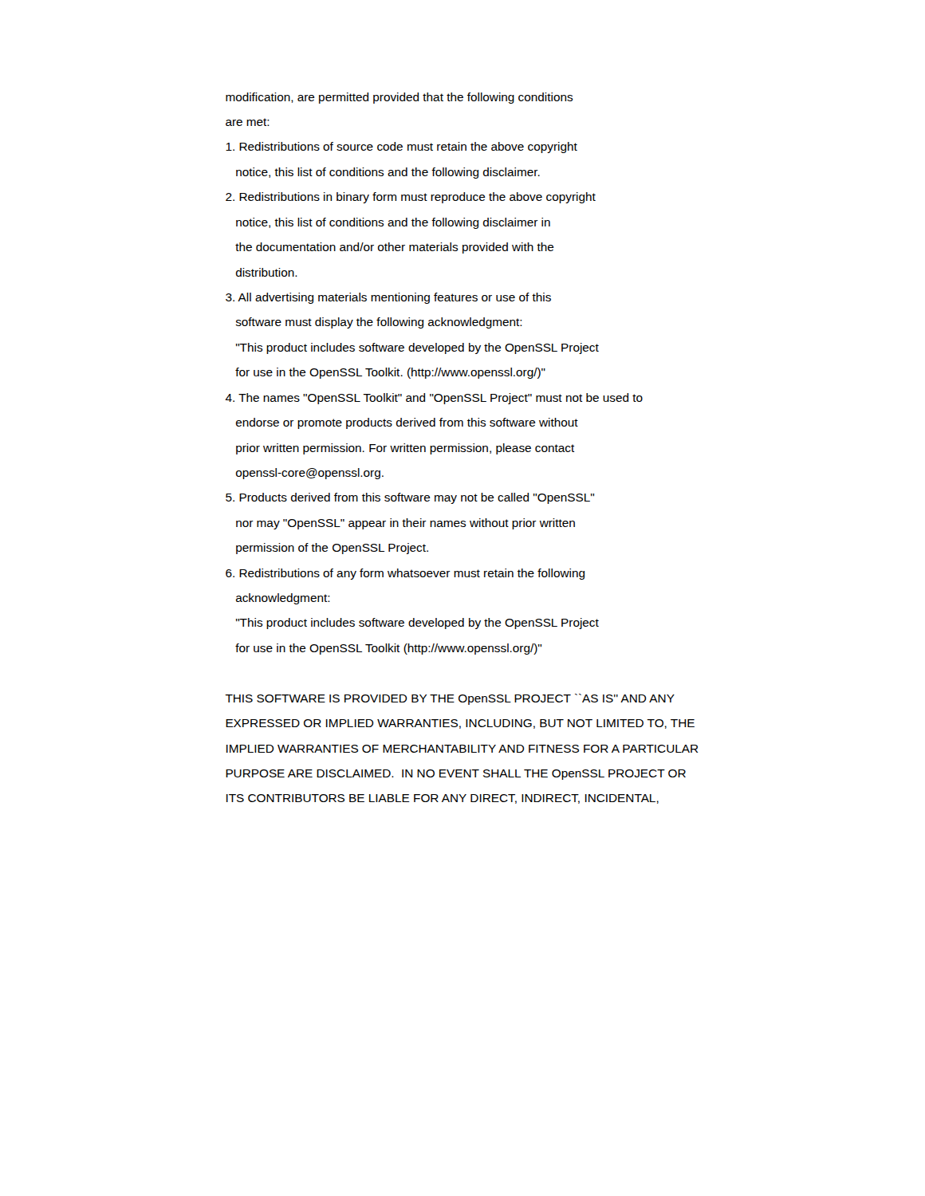modification, are permitted provided that the following conditions
are met:
1. Redistributions of source code must retain the above copyright
notice, this list of conditions and the following disclaimer.
2. Redistributions in binary form must reproduce the above copyright
notice, this list of conditions and the following disclaimer in
the documentation and/or other materials provided with the
distribution.
3. All advertising materials mentioning features or use of this
software must display the following acknowledgment:
"This product includes software developed by the OpenSSL Project
for use in the OpenSSL Toolkit. (http://www.openssl.org/)"
4. The names "OpenSSL Toolkit" and "OpenSSL Project" must not be used to
endorse or promote products derived from this software without
prior written permission. For written permission, please contact
openssl-core@openssl.org.
5. Products derived from this software may not be called "OpenSSL"
nor may "OpenSSL" appear in their names without prior written
permission of the OpenSSL Project.
6. Redistributions of any form whatsoever must retain the following
acknowledgment:
"This product includes software developed by the OpenSSL Project
for use in the OpenSSL Toolkit (http://www.openssl.org/)"
THIS SOFTWARE IS PROVIDED BY THE OpenSSL PROJECT ``AS IS'' AND ANY
EXPRESSED OR IMPLIED WARRANTIES, INCLUDING, BUT NOT LIMITED TO, THE
IMPLIED WARRANTIES OF MERCHANTABILITY AND FITNESS FOR A PARTICULAR
PURPOSE ARE DISCLAIMED. IN NO EVENT SHALL THE OpenSSL PROJECT OR
ITS CONTRIBUTORS BE LIABLE FOR ANY DIRECT, INDIRECT, INCIDENTAL,